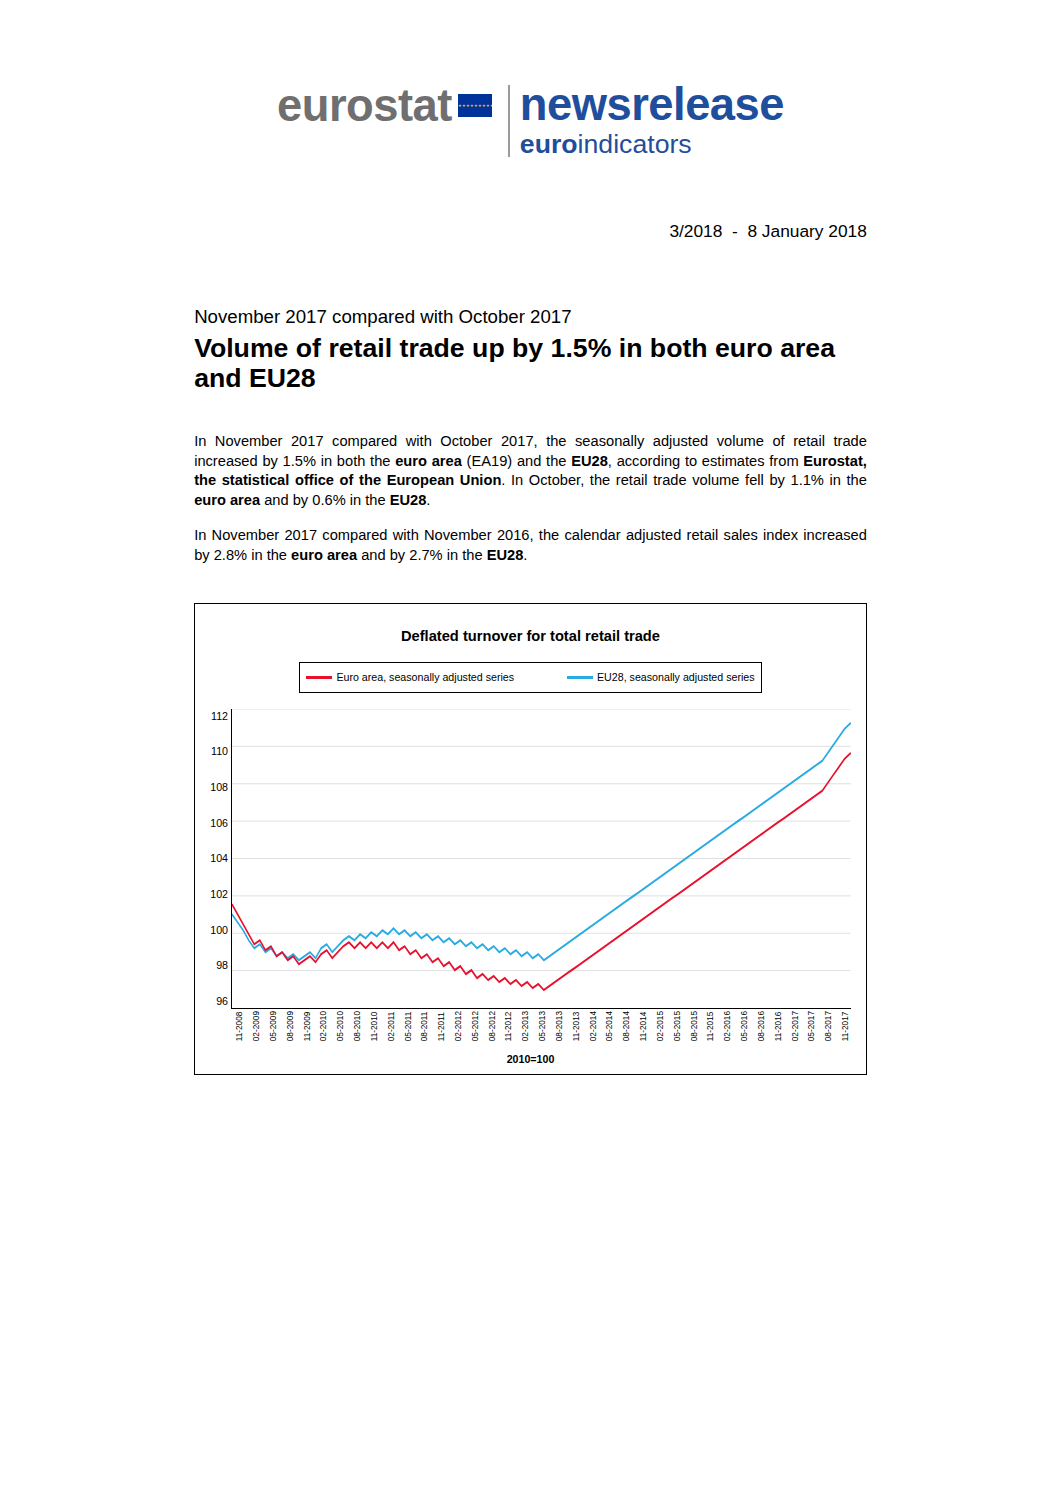eurostat
newsrelease euroindicators
3/2018 - 8 January 2018
November 2017 compared with October 2017
Volume of retail trade up by 1.5% in both euro area and EU28
In November 2017 compared with October 2017, the seasonally adjusted volume of retail trade increased by 1.5% in both the euro area (EA19) and the EU28, according to estimates from Eurostat, the statistical office of the European Union. In October, the retail trade volume fell by 1.1% in the euro area and by 0.6% in the EU28.
In November 2017 compared with November 2016, the calendar adjusted retail sales index increased by 2.8% in the euro area and by 2.7% in the EU28.
Deflated turnover for total retail trade
Euro area, seasonally adjusted series
EU28, seasonally adjusted series
112 110 108 106 104 102 100 98 96
11-200802-200905-200908-200911-2009 02-201005-201008-201011-2010 02-201105-201108-201111-2011 02-201205-201208-201211-2012 02-201305-201308-201311-2013 02-201405-201408-201411-2014 02-201505-201508-201511-2015 02-201605-201608-201611-2016 02-201705-201708-201711-2017
2010=100